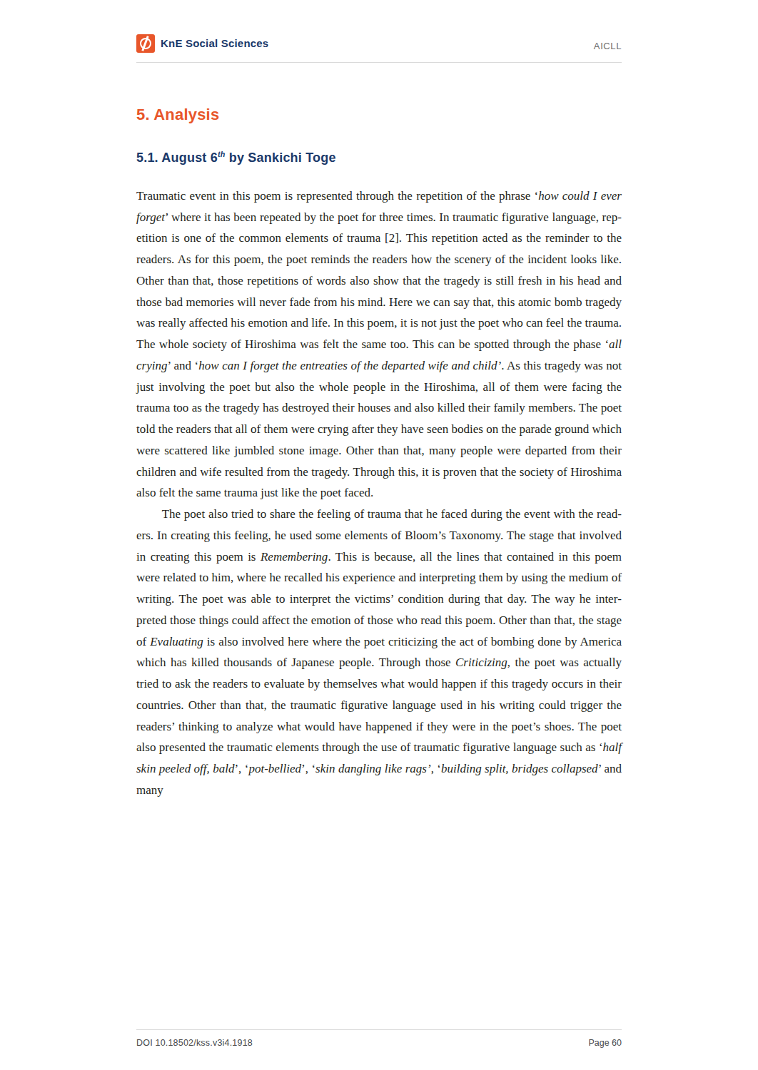KnE Social Sciences
AICLL
5. Analysis
5.1. August 6th by Sankichi Toge
Traumatic event in this poem is represented through the repetition of the phrase ‘how could I ever forget’ where it has been repeated by the poet for three times. In traumatic figurative language, repetition is one of the common elements of trauma [2]. This repetition acted as the reminder to the readers. As for this poem, the poet reminds the readers how the scenery of the incident looks like. Other than that, those repetitions of words also show that the tragedy is still fresh in his head and those bad memories will never fade from his mind. Here we can say that, this atomic bomb tragedy was really affected his emotion and life. In this poem, it is not just the poet who can feel the trauma. The whole society of Hiroshima was felt the same too. This can be spotted through the phase ‘all crying’ and ‘how can I forget the entreaties of the departed wife and child’. As this tragedy was not just involving the poet but also the whole people in the Hiroshima, all of them were facing the trauma too as the tragedy has destroyed their houses and also killed their family members. The poet told the readers that all of them were crying after they have seen bodies on the parade ground which were scattered like jumbled stone image. Other than that, many people were departed from their children and wife resulted from the tragedy. Through this, it is proven that the society of Hiroshima also felt the same trauma just like the poet faced.
The poet also tried to share the feeling of trauma that he faced during the event with the readers. In creating this feeling, he used some elements of Bloom’s Taxonomy. The stage that involved in creating this poem is Remembering. This is because, all the lines that contained in this poem were related to him, where he recalled his experience and interpreting them by using the medium of writing. The poet was able to interpret the victims’ condition during that day. The way he interpreted those things could affect the emotion of those who read this poem. Other than that, the stage of Evaluating is also involved here where the poet criticizing the act of bombing done by America which has killed thousands of Japanese people. Through those Criticizing, the poet was actually tried to ask the readers to evaluate by themselves what would happen if this tragedy occurs in their countries. Other than that, the traumatic figurative language used in his writing could trigger the readers’ thinking to analyze what would have happened if they were in the poet’s shoes. The poet also presented the traumatic elements through the use of traumatic figurative language such as ‘half skin peeled off, bald’, ‘pot-bellied’, ‘skin dangling like rags’, ‘building split, bridges collapsed’ and many
DOI 10.18502/kss.v3i4.1918 Page 60